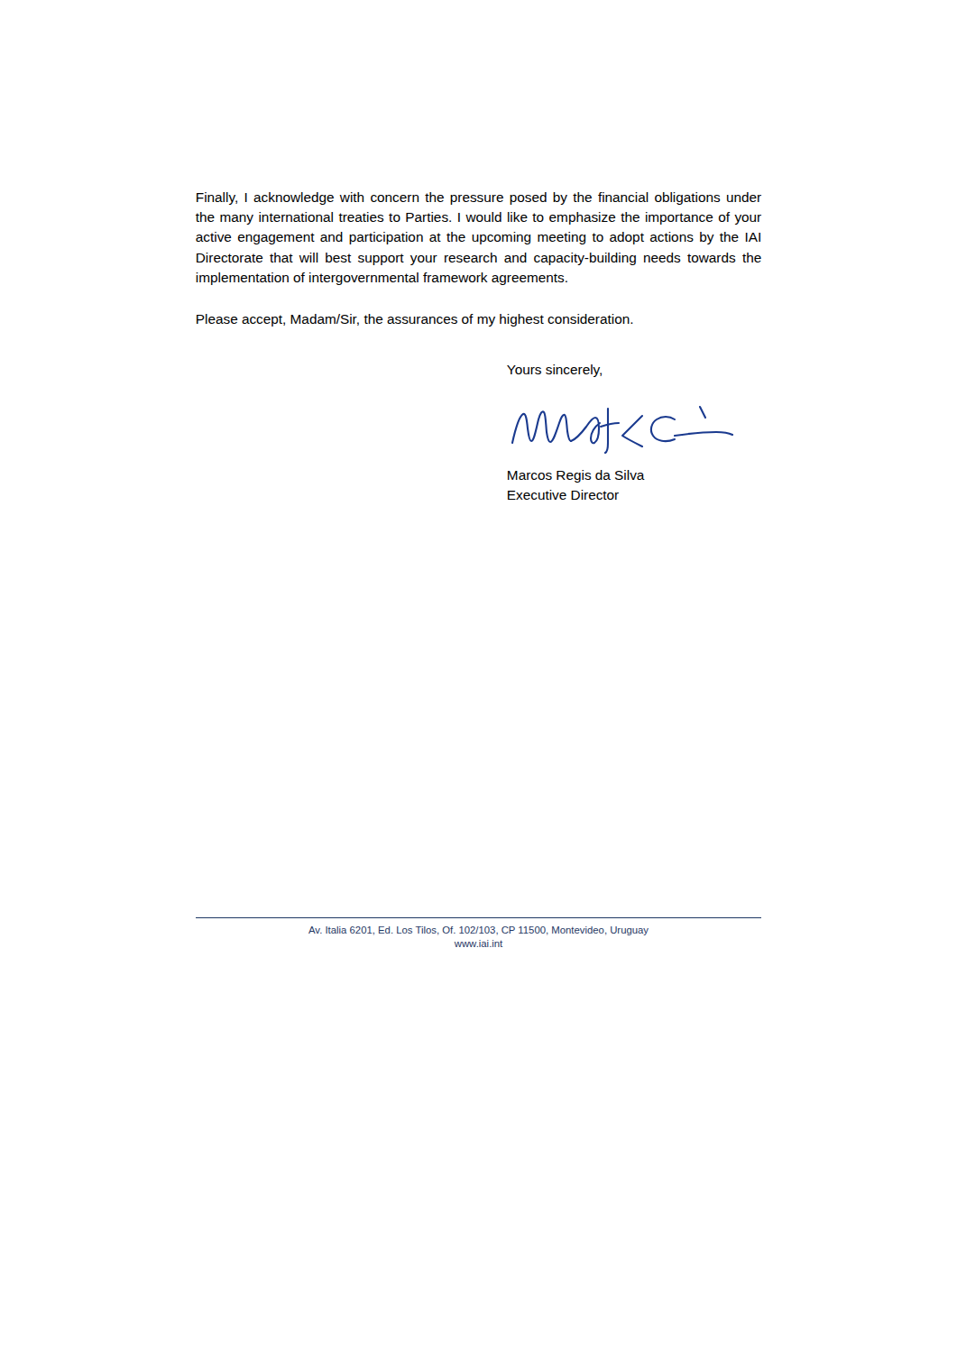Finally, I acknowledge with concern the pressure posed by the financial obligations under the many international treaties to Parties. I would like to emphasize the importance of your active engagement and participation at the upcoming meeting to adopt actions by the IAI Directorate that will best support your research and capacity-building needs towards the implementation of intergovernmental framework agreements.
Please accept, Madam/Sir, the assurances of my highest consideration.
Yours sincerely,
Marcos Regis da Silva
Executive Director
Av. Italia 6201, Ed. Los Tilos, Of. 102/103, CP 11500, Montevideo, Uruguay
www.iai.int